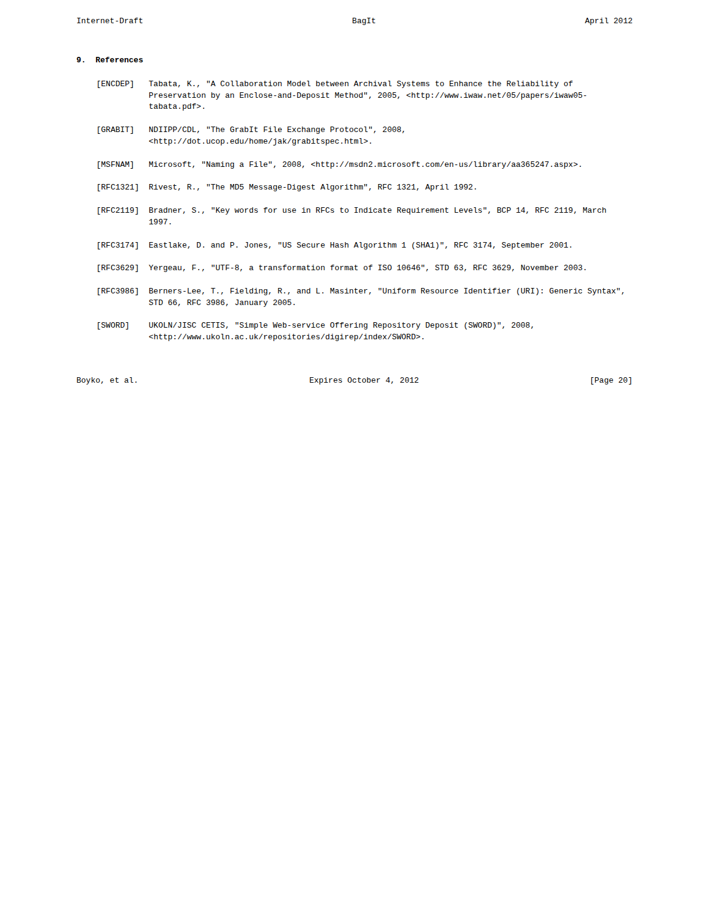Internet-Draft BagIt April 2012
9. References
[ENCDEP]
Tabata, K., "A Collaboration Model between Archival Systems to Enhance the Reliability of Preservation by an Enclose-and-Deposit Method", 2005, <http://www.iwaw.net/05/papers/iwaw05-tabata.pdf>.
[GRABIT]
NDIIPP/CDL, "The GrabIt File Exchange Protocol", 2008, <http://dot.ucop.edu/home/jak/grabitspec.html>.
[MSFNAM]
Microsoft, "Naming a File", 2008, <http://msdn2.microsoft.com/en-us/library/aa365247.aspx>.
[RFC1321]
Rivest, R., "The MD5 Message-Digest Algorithm", RFC 1321, April 1992.
[RFC2119]
Bradner, S., "Key words for use in RFCs to Indicate Requirement Levels", BCP 14, RFC 2119, March 1997.
[RFC3174]
Eastlake, D. and P. Jones, "US Secure Hash Algorithm 1 (SHA1)", RFC 3174, September 2001.
[RFC3629]
Yergeau, F., "UTF-8, a transformation format of ISO 10646", STD 63, RFC 3629, November 2003.
[RFC3986]
Berners-Lee, T., Fielding, R., and L. Masinter, "Uniform Resource Identifier (URI): Generic Syntax", STD 66, RFC 3986, January 2005.
[SWORD]
UKOLN/JISC CETIS, "Simple Web-service Offering Repository Deposit (SWORD)", 2008, <http://www.ukoln.ac.uk/repositories/digirep/index/SWORD>.
Boyko, et al. Expires October 4, 2012 [Page 20]